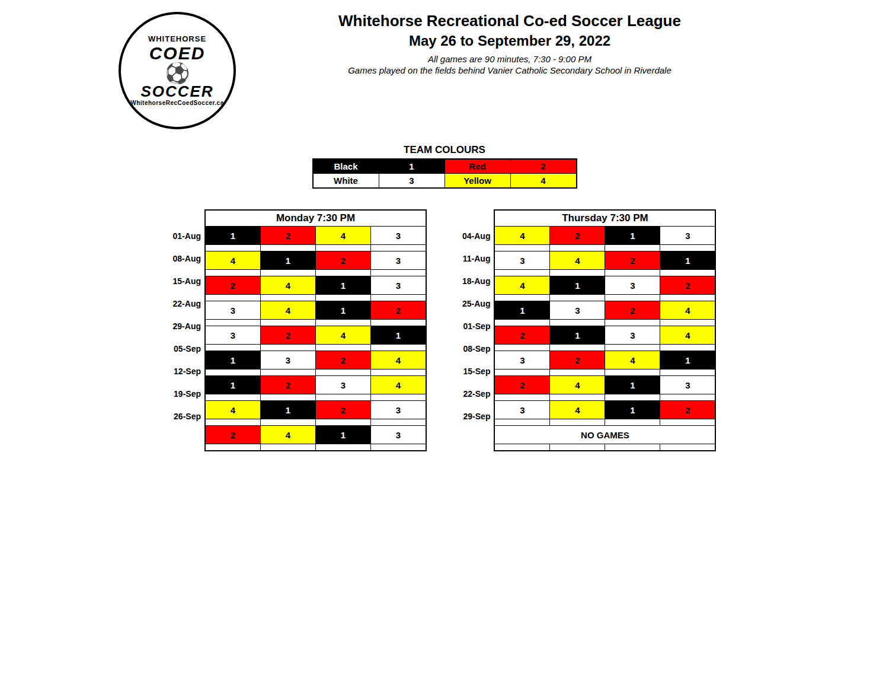WHITEHORSE
COED
⚽
SOCCER
WhitehorseRecCoedSoccer.ca
Whitehorse Recreational Co-ed Soccer League
May 26 to September 29, 2022
All games are 90 minutes, 7:30 - 9:00 PM
Games played on the fields behind Vanier Catholic Secondary School in Riverdale
TEAM COLOURS
| Black | 1 | Red | 2 |
| White | 3 | Yellow | 4 |
| 01-Aug |
| 08-Aug |
| 15-Aug |
| 22-Aug |
| 29-Aug |
| 05-Sep |
| 12-Sep |
| 19-Sep |
| 26-Sep |
| Monday 7:30 PM |
| --- |
| 1 | 2 | 4 | 3 |
| 4 | 1 | 2 | 3 |
| 2 | 4 | 1 | 3 |
| 3 | 4 | 1 | 2 |
| 3 | 2 | 4 | 1 |
| 1 | 3 | 2 | 4 |
| 1 | 2 | 3 | 4 |
| 4 | 1 | 2 | 3 |
| 2 | 4 | 1 | 3 |
| 04-Aug |
| 11-Aug |
| 18-Aug |
| 25-Aug |
| 01-Sep |
| 08-Sep |
| 15-Sep |
| 22-Sep |
| 29-Sep |
| Thursday 7:30 PM |
| --- |
| 4 | 2 | 1 | 3 |
| 3 | 4 | 2 | 1 |
| 4 | 1 | 3 | 2 |
| 1 | 3 | 2 | 4 |
| 2 | 1 | 3 | 4 |
| 3 | 2 | 4 | 1 |
| 2 | 4 | 1 | 3 |
| 3 | 4 | 1 | 2 |
| NO GAMES |